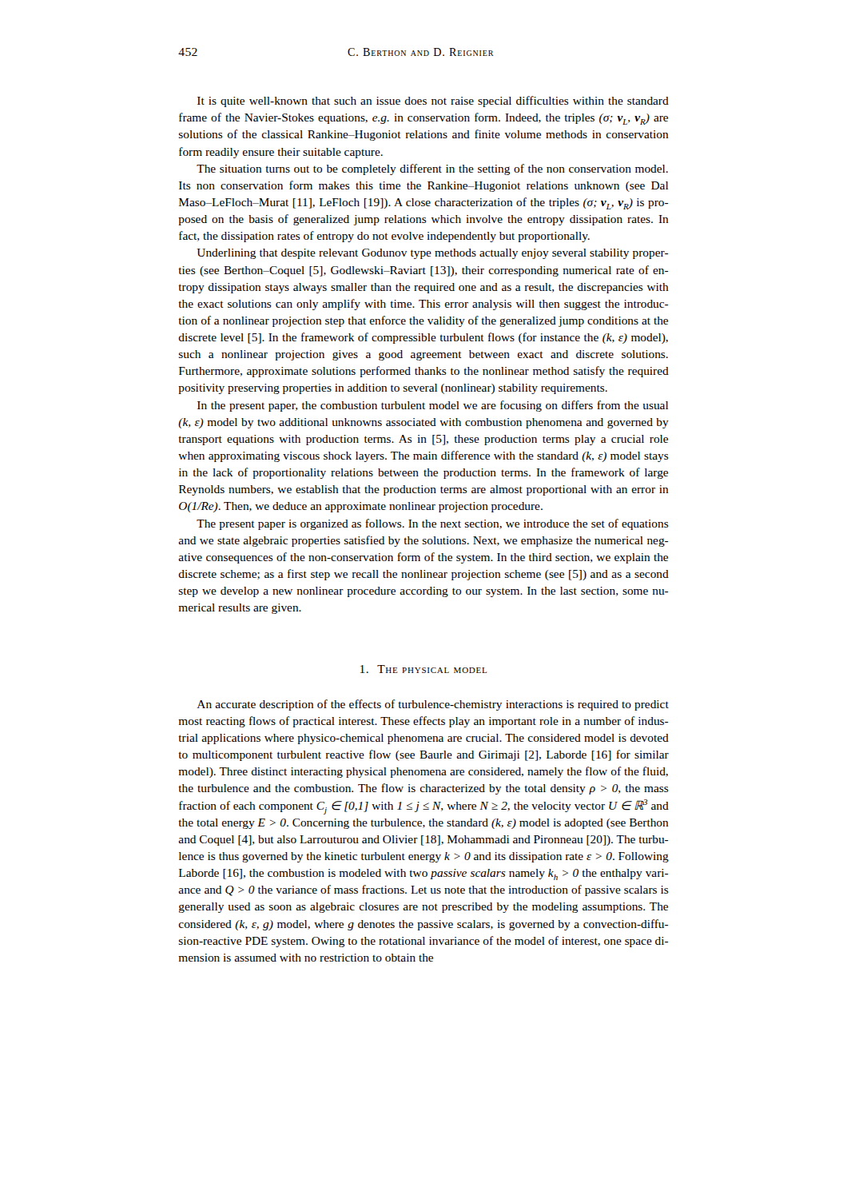452
C. Berthon and D. Reignier
It is quite well-known that such an issue does not raise special difficulties within the standard frame of the Navier-Stokes equations, e.g. in conservation form. Indeed, the triples (σ; vL, vR) are solutions of the classical Rankine–Hugoniot relations and finite volume methods in conservation form readily ensure their suitable capture.
The situation turns out to be completely different in the setting of the non conservation model. Its non conservation form makes this time the Rankine–Hugoniot relations unknown (see Dal Maso–LeFloch–Murat [11], LeFloch [19]). A close characterization of the triples (σ; vL, vR) is proposed on the basis of generalized jump relations which involve the entropy dissipation rates. In fact, the dissipation rates of entropy do not evolve independently but proportionally.
Underlining that despite relevant Godunov type methods actually enjoy several stability properties (see Berthon–Coquel [5], Godlewski–Raviart [13]), their corresponding numerical rate of entropy dissipation stays always smaller than the required one and as a result, the discrepancies with the exact solutions can only amplify with time. This error analysis will then suggest the introduction of a nonlinear projection step that enforce the validity of the generalized jump conditions at the discrete level [5]. In the framework of compressible turbulent flows (for instance the (k, ε) model), such a nonlinear projection gives a good agreement between exact and discrete solutions. Furthermore, approximate solutions performed thanks to the nonlinear method satisfy the required positivity preserving properties in addition to several (nonlinear) stability requirements.
In the present paper, the combustion turbulent model we are focusing on differs from the usual (k, ε) model by two additional unknowns associated with combustion phenomena and governed by transport equations with production terms. As in [5], these production terms play a crucial role when approximating viscous shock layers. The main difference with the standard (k, ε) model stays in the lack of proportionality relations between the production terms. In the framework of large Reynolds numbers, we establish that the production terms are almost proportional with an error in O(1/Re). Then, we deduce an approximate nonlinear projection procedure.
The present paper is organized as follows. In the next section, we introduce the set of equations and we state algebraic properties satisfied by the solutions. Next, we emphasize the numerical negative consequences of the non-conservation form of the system. In the third section, we explain the discrete scheme; as a first step we recall the nonlinear projection scheme (see [5]) and as a second step we develop a new nonlinear procedure according to our system. In the last section, some numerical results are given.
1. The physical model
An accurate description of the effects of turbulence-chemistry interactions is required to predict most reacting flows of practical interest. These effects play an important role in a number of industrial applications where physico-chemical phenomena are crucial. The considered model is devoted to multicomponent turbulent reactive flow (see Baurle and Girimaji [2], Laborde [16] for similar model). Three distinct interacting physical phenomena are considered, namely the flow of the fluid, the turbulence and the combustion. The flow is characterized by the total density ρ > 0, the mass fraction of each component Cj ∈ [0,1] with 1 ≤ j ≤ N, where N ≥ 2, the velocity vector U ∈ ℝ3 and the total energy E > 0. Concerning the turbulence, the standard (k, ε) model is adopted (see Berthon and Coquel [4], but also Larrouturou and Olivier [18], Mohammadi and Pironneau [20]). The turbulence is thus governed by the kinetic turbulent energy k > 0 and its dissipation rate ε > 0. Following Laborde [16], the combustion is modeled with two passive scalars namely kh > 0 the enthalpy variance and Q > 0 the variance of mass fractions. Let us note that the introduction of passive scalars is generally used as soon as algebraic closures are not prescribed by the modeling assumptions. The considered (k, ε, g) model, where g denotes the passive scalars, is governed by a convection-diffusion-reactive PDE system. Owing to the rotational invariance of the model of interest, one space dimension is assumed with no restriction to obtain the